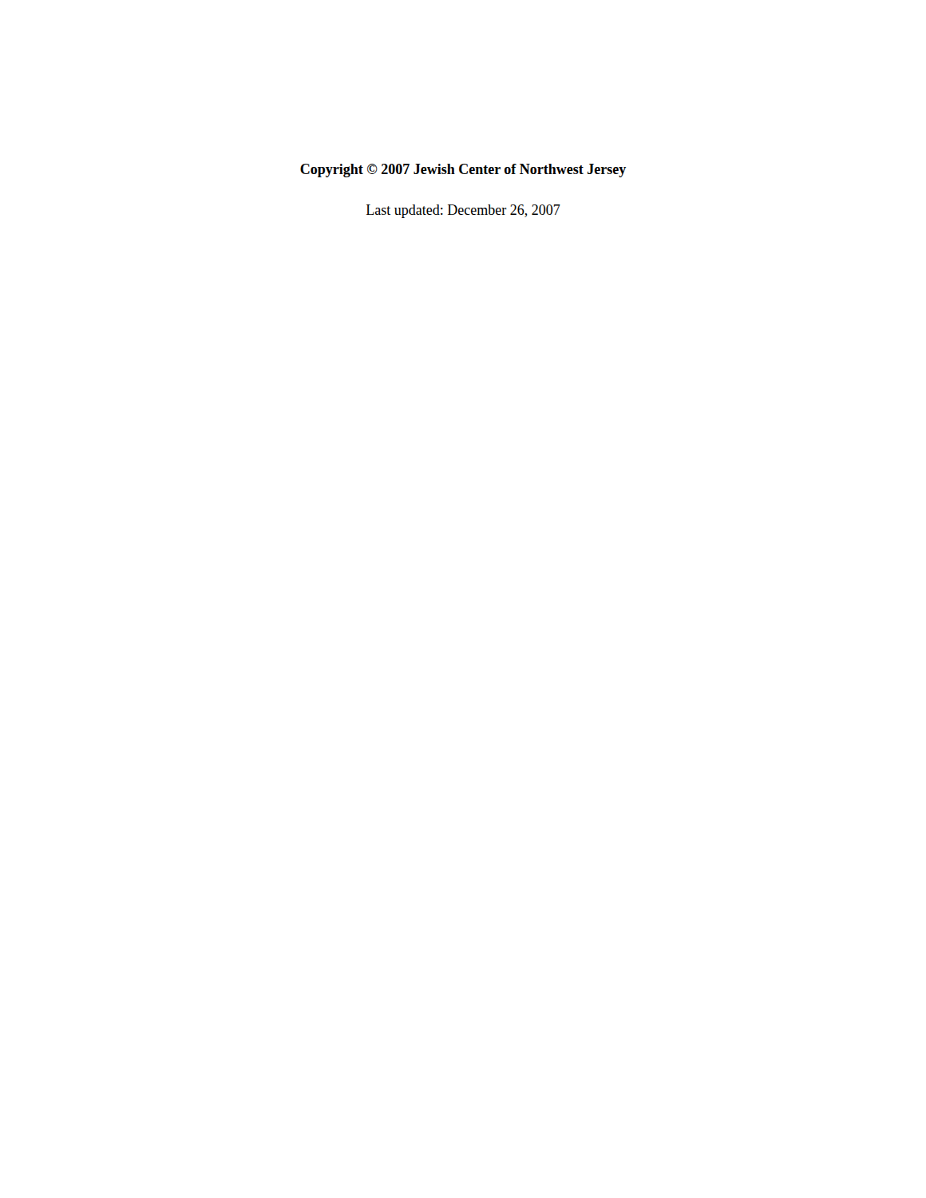Copyright © 2007 Jewish Center of Northwest Jersey
Last updated: December 26, 2007